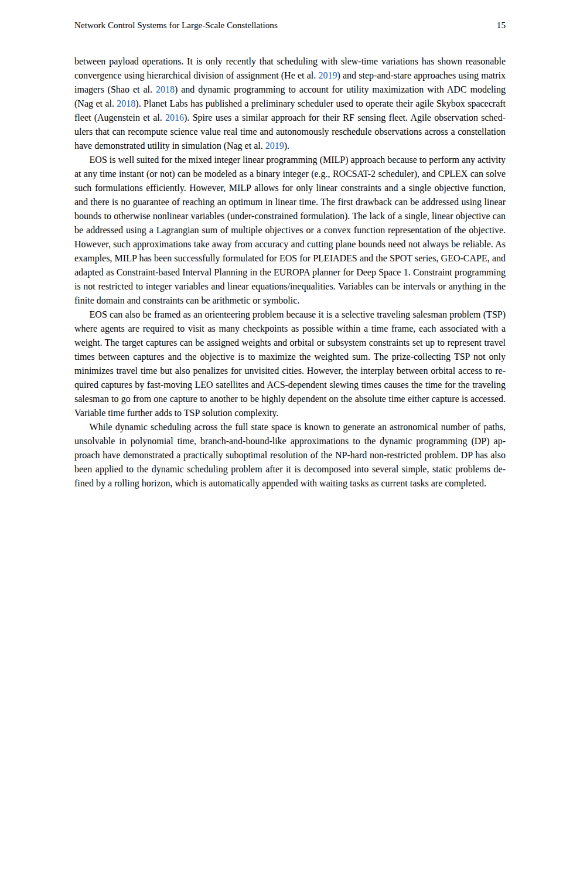Network Control Systems for Large-Scale Constellations 15
between payload operations. It is only recently that scheduling with slew-time variations has shown reasonable convergence using hierarchical division of assignment (He et al. 2019) and step-and-stare approaches using matrix imagers (Shao et al. 2018) and dynamic programming to account for utility maximization with ADC modeling (Nag et al. 2018). Planet Labs has published a preliminary scheduler used to operate their agile Skybox spacecraft fleet (Augenstein et al. 2016). Spire uses a similar approach for their RF sensing fleet. Agile observation schedulers that can recompute science value real time and autonomously reschedule observations across a constellation have demonstrated utility in simulation (Nag et al. 2019).
EOS is well suited for the mixed integer linear programming (MILP) approach because to perform any activity at any time instant (or not) can be modeled as a binary integer (e.g., ROCSAT-2 scheduler), and CPLEX can solve such formulations efficiently. However, MILP allows for only linear constraints and a single objective function, and there is no guarantee of reaching an optimum in linear time. The first drawback can be addressed using linear bounds to otherwise nonlinear variables (under-constrained formulation). The lack of a single, linear objective can be addressed using a Lagrangian sum of multiple objectives or a convex function representation of the objective. However, such approximations take away from accuracy and cutting plane bounds need not always be reliable. As examples, MILP has been successfully formulated for EOS for PLEIADES and the SPOT series, GEO-CAPE, and adapted as Constraint-based Interval Planning in the EUROPA planner for Deep Space 1. Constraint programming is not restricted to integer variables and linear equations/inequalities. Variables can be intervals or anything in the finite domain and constraints can be arithmetic or symbolic.
EOS can also be framed as an orienteering problem because it is a selective traveling salesman problem (TSP) where agents are required to visit as many checkpoints as possible within a time frame, each associated with a weight. The target captures can be assigned weights and orbital or subsystem constraints set up to represent travel times between captures and the objective is to maximize the weighted sum. The prize-collecting TSP not only minimizes travel time but also penalizes for unvisited cities. However, the interplay between orbital access to required captures by fast-moving LEO satellites and ACS-dependent slewing times causes the time for the traveling salesman to go from one capture to another to be highly dependent on the absolute time either capture is accessed. Variable time further adds to TSP solution complexity.
While dynamic scheduling across the full state space is known to generate an astronomical number of paths, unsolvable in polynomial time, branch-and-bound-like approximations to the dynamic programming (DP) approach have demonstrated a practically suboptimal resolution of the NP-hard non-restricted problem. DP has also been applied to the dynamic scheduling problem after it is decomposed into several simple, static problems defined by a rolling horizon, which is automatically appended with waiting tasks as current tasks are completed.